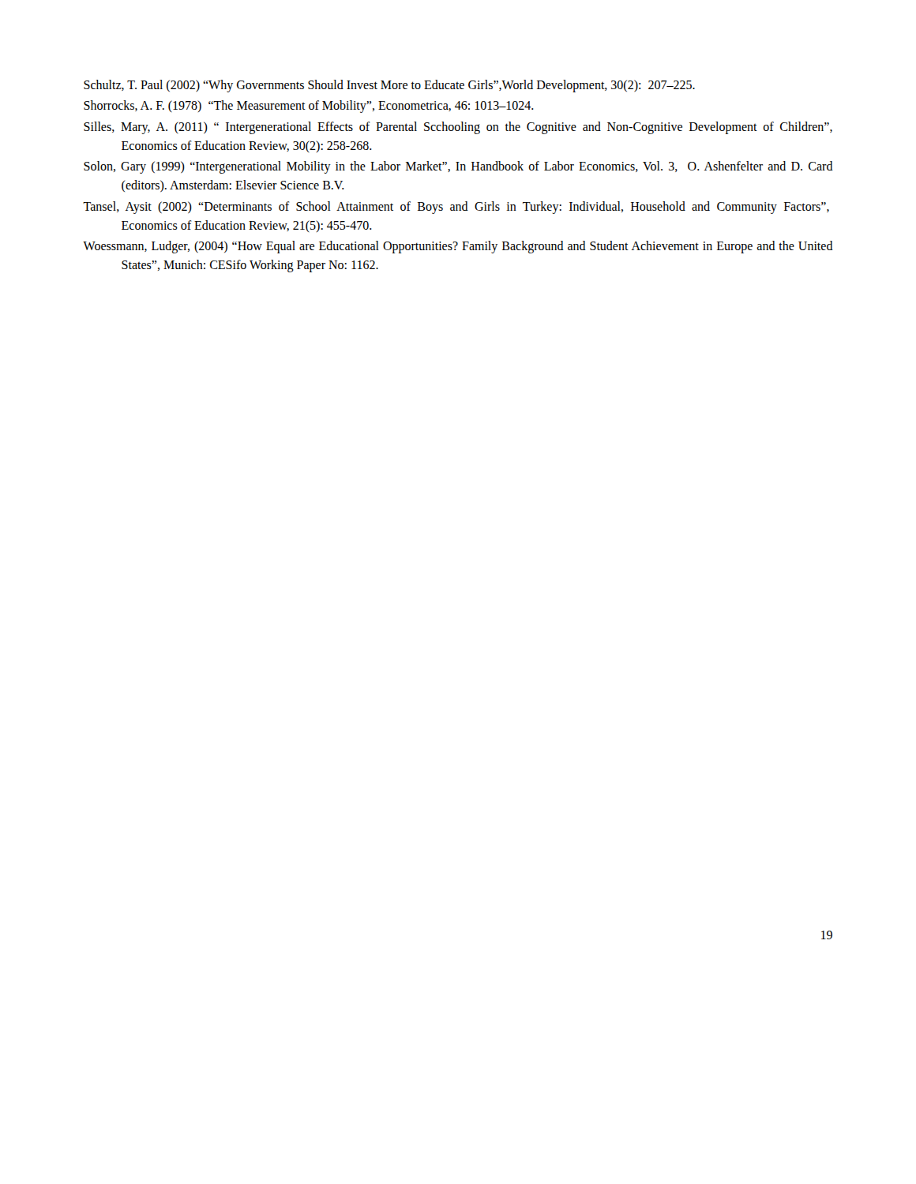Schultz, T. Paul (2002) “Why Governments Should Invest More to Educate Girls”,World Development, 30(2): 207–225.
Shorrocks, A. F. (1978) “The Measurement of Mobility”, Econometrica, 46: 1013–1024.
Silles, Mary, A. (2011) “ Intergenerational Effects of Parental Scchooling on the Cognitive and Non-Cognitive Development of Children”, Economics of Education Review, 30(2): 258-268.
Solon, Gary (1999) “Intergenerational Mobility in the Labor Market”, In Handbook of Labor Economics, Vol. 3, O. Ashenfelter and D. Card (editors). Amsterdam: Elsevier Science B.V.
Tansel, Aysit (2002) “Determinants of School Attainment of Boys and Girls in Turkey: Individual, Household and Community Factors”, Economics of Education Review, 21(5): 455-470.
Woessmann, Ludger, (2004) “How Equal are Educational Opportunities? Family Background and Student Achievement in Europe and the United States”, Munich: CESifo Working Paper No: 1162.
19